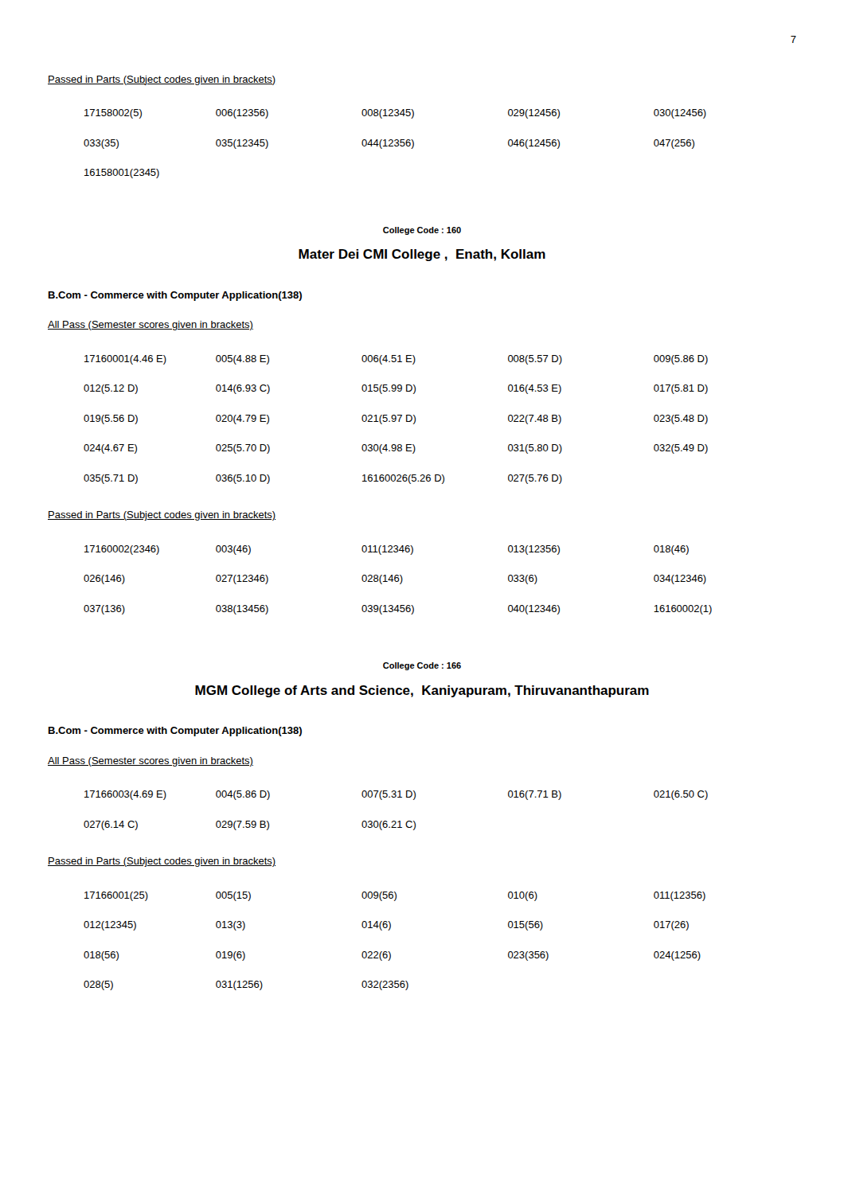7
Passed in Parts (Subject codes given in brackets)
| 17158002(5) | 006(12356) | 008(12345) | 029(12456) | 030(12456) |
| 033(35) | 035(12345) | 044(12356) | 046(12456) | 047(256) |
| 16158001(2345) | | | | |
College Code : 160
Mater Dei CMI College , Enath, Kollam
B.Com - Commerce with Computer Application(138)
All Pass (Semester scores given in brackets)
| 17160001(4.46 E) | 005(4.88 E) | 006(4.51 E) | 008(5.57 D) | 009(5.86 D) |
| 012(5.12 D) | 014(6.93 C) | 015(5.99 D) | 016(4.53 E) | 017(5.81 D) |
| 019(5.56 D) | 020(4.79 E) | 021(5.97 D) | 022(7.48 B) | 023(5.48 D) |
| 024(4.67 E) | 025(5.70 D) | 030(4.98 E) | 031(5.80 D) | 032(5.49 D) |
| 035(5.71 D) | 036(5.10 D) | 16160026(5.26 D) | 027(5.76 D) | |
Passed in Parts (Subject codes given in brackets)
| 17160002(2346) | 003(46) | 011(12346) | 013(12356) | 018(46) |
| 026(146) | 027(12346) | 028(146) | 033(6) | 034(12346) |
| 037(136) | 038(13456) | 039(13456) | 040(12346) | 16160002(1) |
College Code : 166
MGM College of Arts and Science, Kaniyapuram, Thiruvananthapuram
B.Com - Commerce with Computer Application(138)
All Pass (Semester scores given in brackets)
| 17166003(4.69 E) | 004(5.86 D) | 007(5.31 D) | 016(7.71 B) | 021(6.50 C) |
| 027(6.14 C) | 029(7.59 B) | 030(6.21 C) | | |
Passed in Parts (Subject codes given in brackets)
| 17166001(25) | 005(15) | 009(56) | 010(6) | 011(12356) |
| 012(12345) | 013(3) | 014(6) | 015(56) | 017(26) |
| 018(56) | 019(6) | 022(6) | 023(356) | 024(1256) |
| 028(5) | 031(1256) | 032(2356) | | |